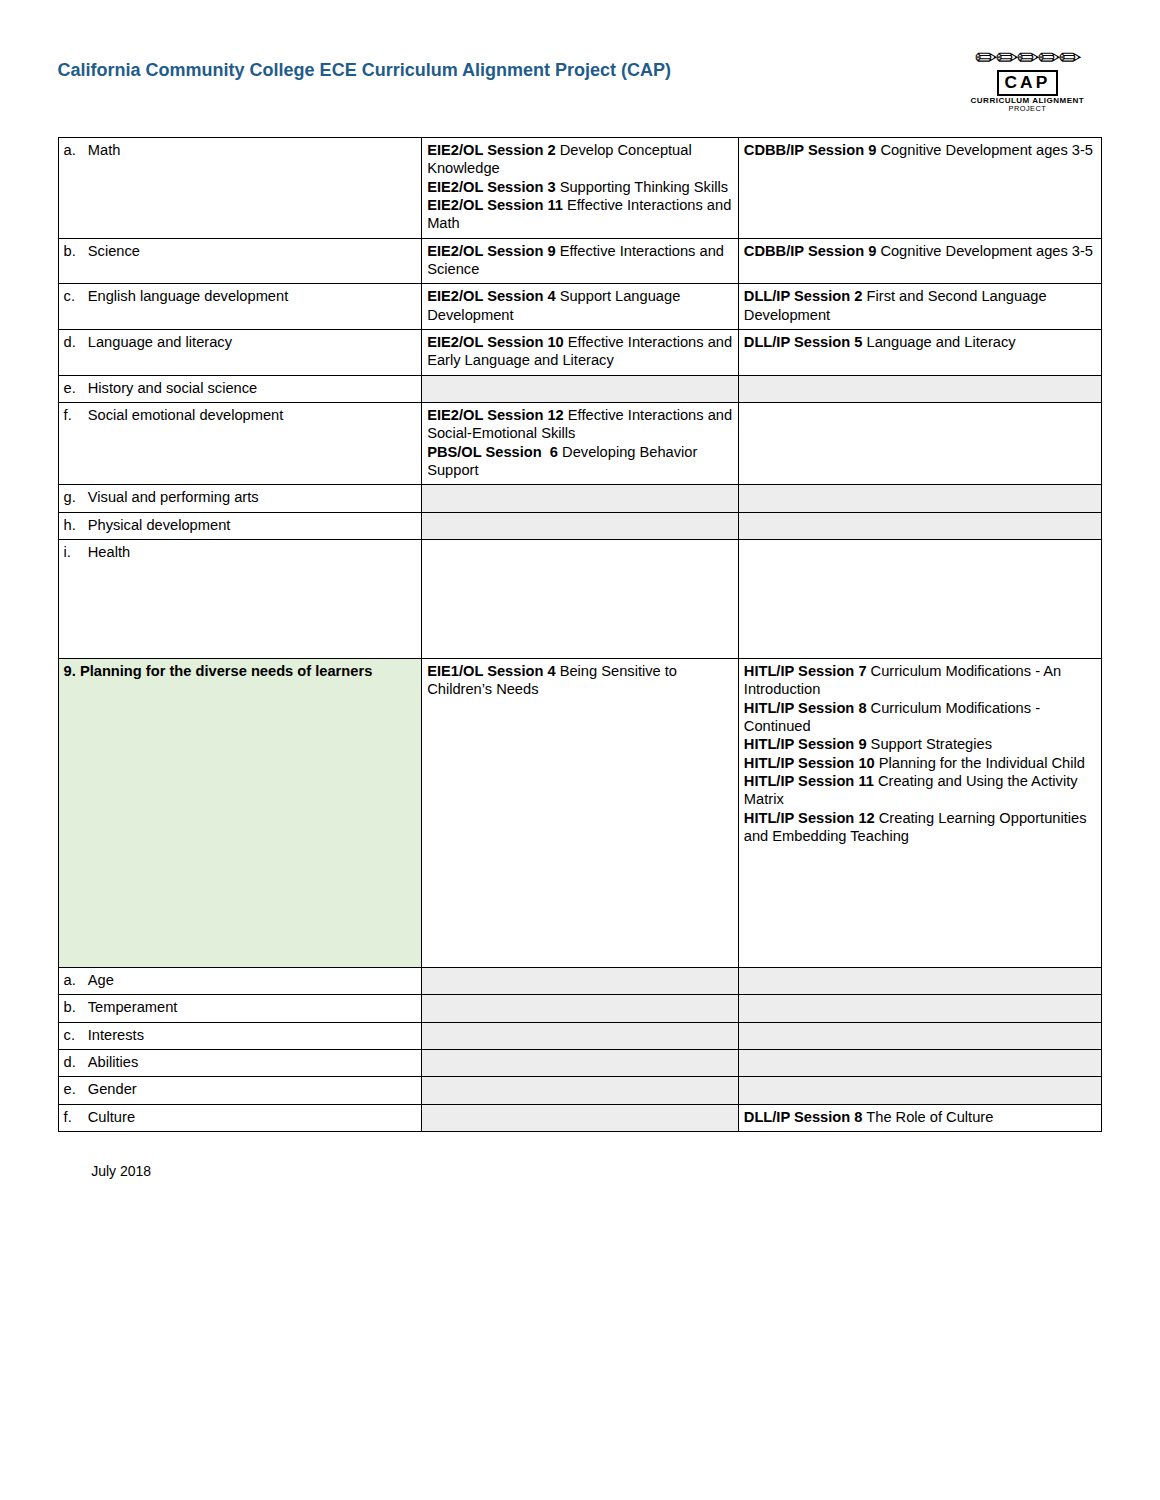California Community College ECE Curriculum Alignment Project (CAP)
✏✏✏✏✏
CAP
CURRICULUM ALIGNMENT
PROJECT
| a. Math | EIE2/OL Session 2 Develop Conceptual Knowledge EIE2/OL Session 3 Supporting Thinking Skills EIE2/OL Session 11 Effective Interactions and Math | CDBB/IP Session 9 Cognitive Development ages 3-5 |
| b. Science | EIE2/OL Session 9 Effective Interactions and Science | CDBB/IP Session 9 Cognitive Development ages 3-5 |
| c. English language development | EIE2/OL Session 4 Support Language Development | DLL/IP Session 2 First and Second Language Development |
| d. Language and literacy | EIE2/OL Session 10 Effective Interactions and Early Language and Literacy | DLL/IP Session 5 Language and Literacy |
| e. History and social science | | |
| f. Social emotional development | EIE2/OL Session 12 Effective Interactions and Social-Emotional Skills PBS/OL Session 6 Developing Behavior Support | |
| g. Visual and performing arts | | |
| h. Physical development | | |
| i. Health | | |
| 9. Planning for the diverse needs of learners | EIE1/OL Session 4 Being Sensitive to Children’s Needs | HITL/IP Session 7 Curriculum Modifications - An Introduction HITL/IP Session 8 Curriculum Modifications - Continued HITL/IP Session 9 Support Strategies HITL/IP Session 10 Planning for the Individual Child HITL/IP Session 11 Creating and Using the Activity Matrix HITL/IP Session 12 Creating Learning Opportunities and Embedding Teaching |
| a. Age | | |
| b. Temperament | | |
| c. Interests | | |
| d. Abilities | | |
| e. Gender | | |
| f. Culture | | DLL/IP Session 8 The Role of Culture |
July 2018